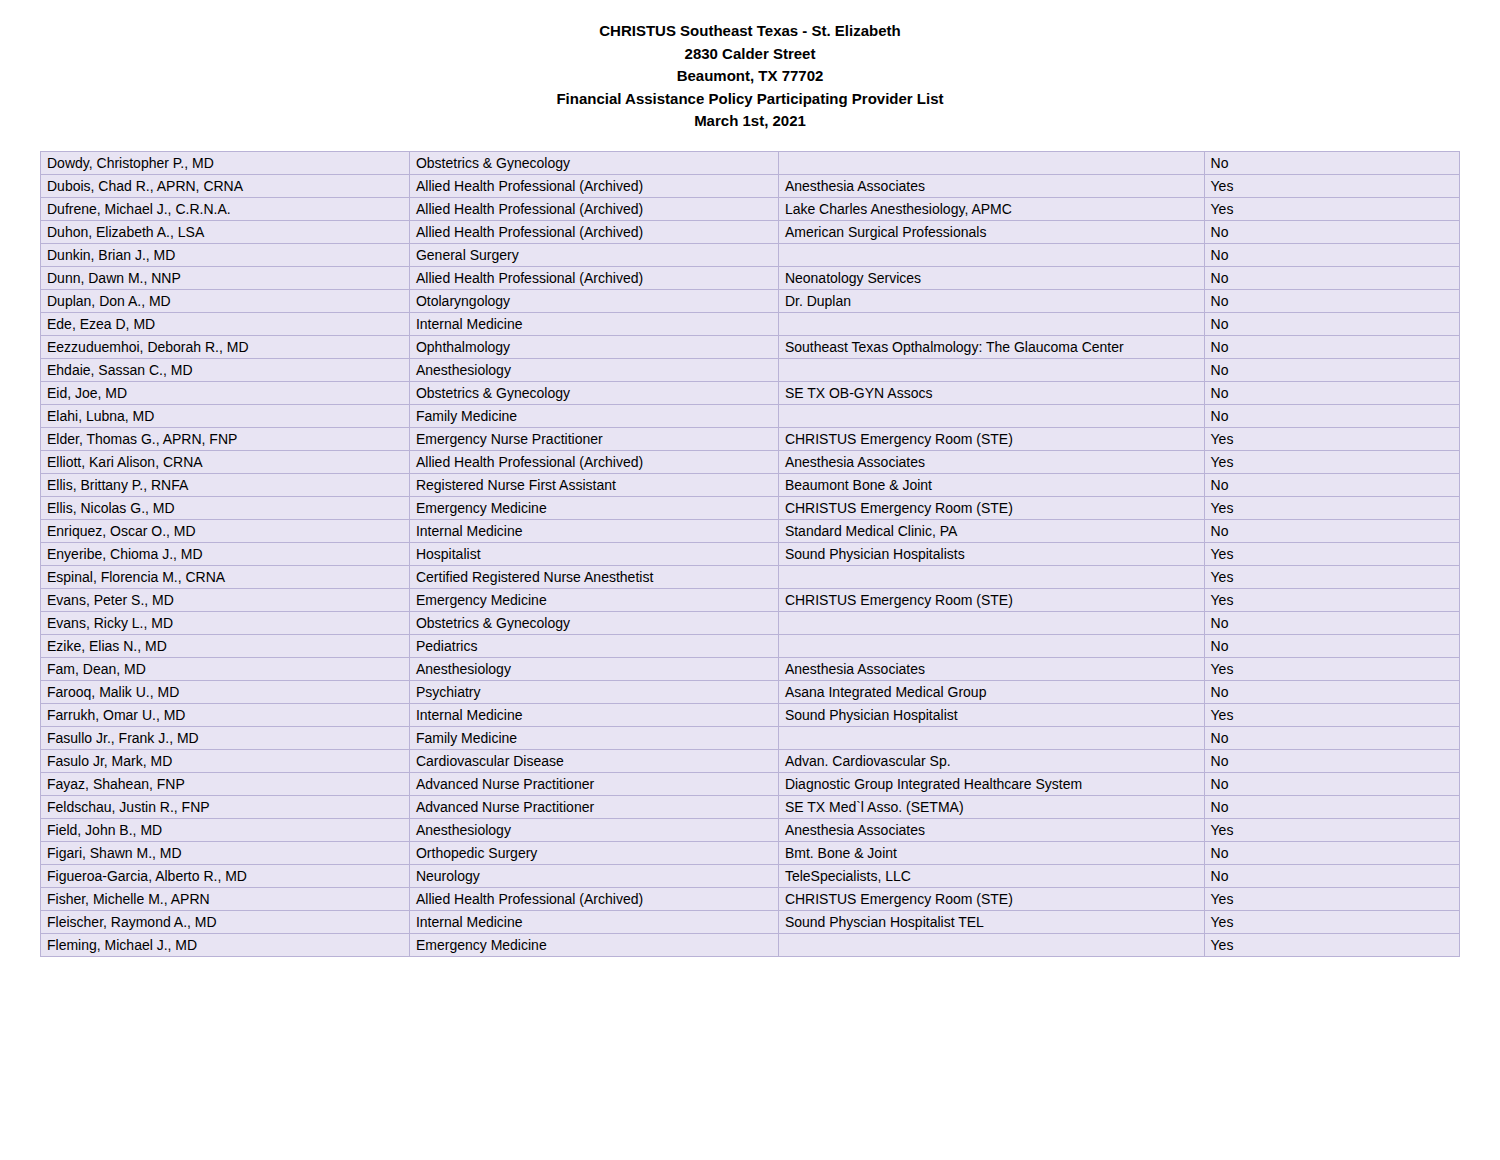CHRISTUS Southeast Texas - St. Elizabeth
2830 Calder Street
Beaumont, TX 77702
Financial Assistance Policy Participating Provider List
March 1st, 2021
| Dowdy, Christopher P., MD | Obstetrics & Gynecology | | No |
| Dubois, Chad R., APRN, CRNA | Allied Health Professional (Archived) | Anesthesia Associates | Yes |
| Dufrene, Michael J., C.R.N.A. | Allied Health Professional (Archived) | Lake Charles Anesthesiology, APMC | Yes |
| Duhon, Elizabeth A., LSA | Allied Health Professional (Archived) | American Surgical Professionals | No |
| Dunkin, Brian J., MD | General Surgery | | No |
| Dunn, Dawn M., NNP | Allied Health Professional (Archived) | Neonatology Services | No |
| Duplan, Don A., MD | Otolaryngology | Dr. Duplan | No |
| Ede, Ezea D, MD | Internal Medicine | | No |
| Eezzuduemhoi, Deborah R., MD | Ophthalmology | Southeast Texas Opthalmology: The Glaucoma Center | No |
| Ehdaie, Sassan C., MD | Anesthesiology | | No |
| Eid, Joe, MD | Obstetrics & Gynecology | SE TX OB-GYN Assocs | No |
| Elahi, Lubna, MD | Family Medicine | | No |
| Elder, Thomas G., APRN, FNP | Emergency Nurse Practitioner | CHRISTUS Emergency Room (STE) | Yes |
| Elliott, Kari Alison, CRNA | Allied Health Professional (Archived) | Anesthesia Associates | Yes |
| Ellis, Brittany P., RNFA | Registered Nurse First Assistant | Beaumont Bone & Joint | No |
| Ellis, Nicolas G., MD | Emergency Medicine | CHRISTUS Emergency Room (STE) | Yes |
| Enriquez, Oscar O., MD | Internal Medicine | Standard Medical Clinic, PA | No |
| Enyeribe, Chioma J., MD | Hospitalist | Sound Physician Hospitalists | Yes |
| Espinal, Florencia M., CRNA | Certified Registered Nurse Anesthetist | | Yes |
| Evans, Peter S., MD | Emergency Medicine | CHRISTUS Emergency Room (STE) | Yes |
| Evans, Ricky L., MD | Obstetrics & Gynecology | | No |
| Ezike, Elias N., MD | Pediatrics | | No |
| Fam, Dean, MD | Anesthesiology | Anesthesia Associates | Yes |
| Farooq, Malik U., MD | Psychiatry | Asana Integrated Medical Group | No |
| Farrukh, Omar U., MD | Internal Medicine | Sound Physician Hospitalist | Yes |
| Fasullo Jr., Frank J., MD | Family Medicine | | No |
| Fasulo Jr, Mark, MD | Cardiovascular Disease | Advan. Cardiovascular Sp. | No |
| Fayaz, Shahean, FNP | Advanced Nurse Practitioner | Diagnostic Group Integrated Healthcare System | No |
| Feldschau, Justin R., FNP | Advanced Nurse Practitioner | SE TX Med`l Asso. (SETMA) | No |
| Field, John B., MD | Anesthesiology | Anesthesia Associates | Yes |
| Figari, Shawn M., MD | Orthopedic Surgery | Bmt. Bone & Joint | No |
| Figueroa-Garcia, Alberto R., MD | Neurology | TeleSpecialists, LLC | No |
| Fisher, Michelle M., APRN | Allied Health Professional (Archived) | CHRISTUS Emergency Room (STE) | Yes |
| Fleischer, Raymond A., MD | Internal Medicine | Sound Physcian Hospitalist TEL | Yes |
| Fleming, Michael J., MD | Emergency Medicine | | Yes |